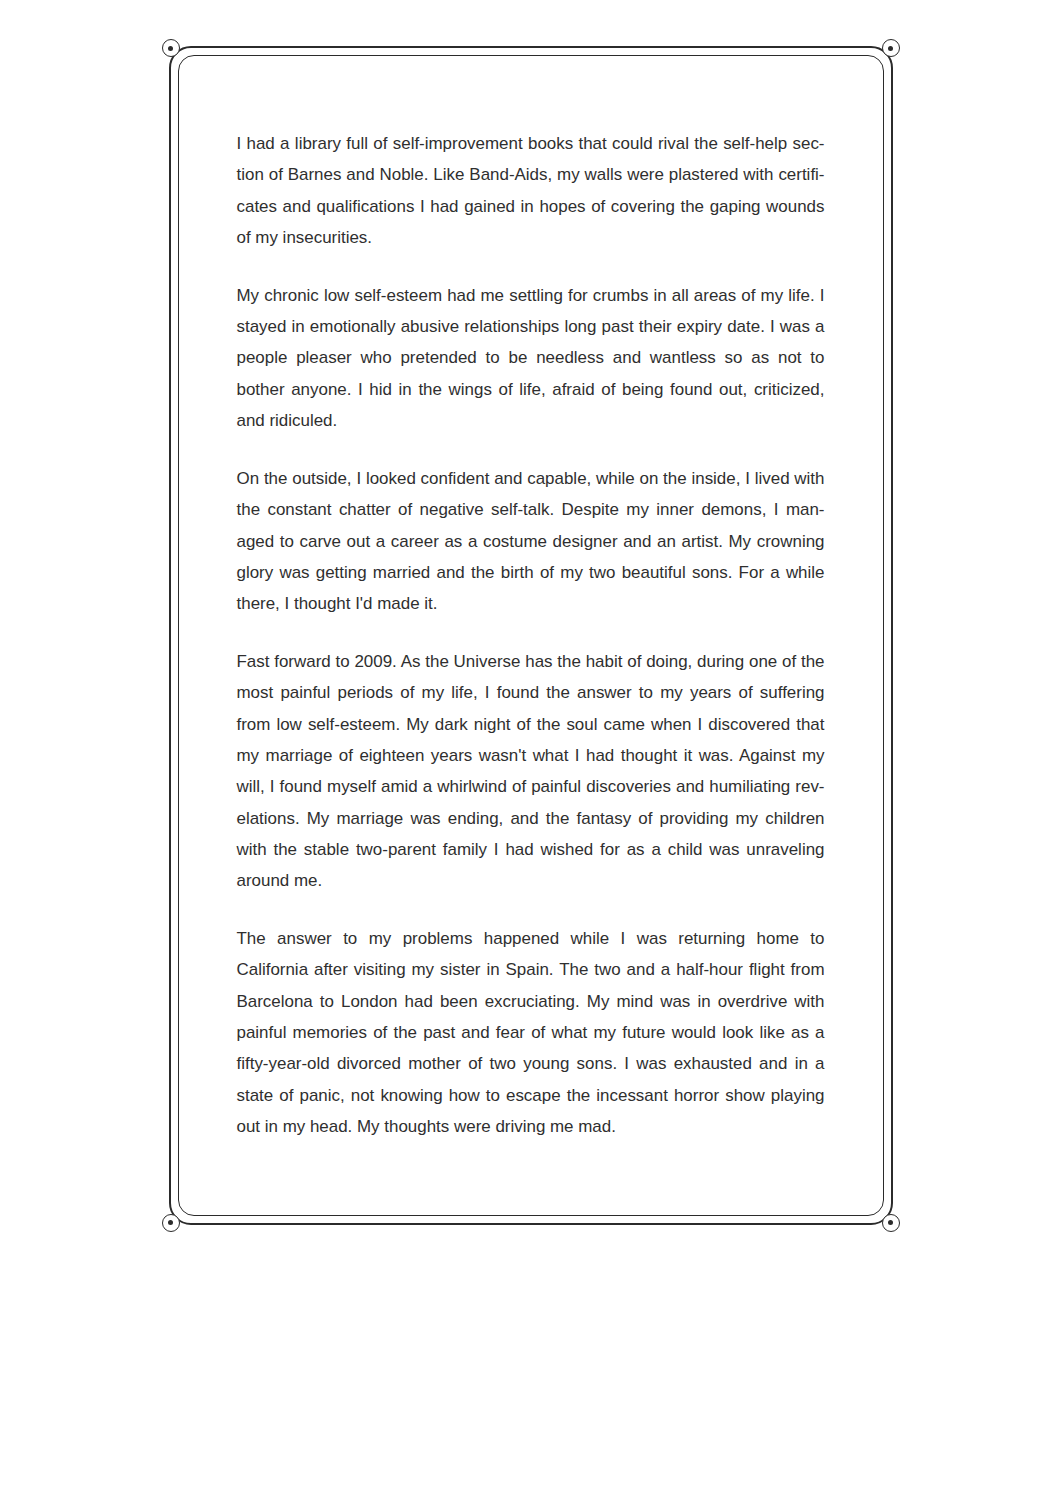I had a library full of self-improvement books that could rival the self-help section of Barnes and Noble. Like Band-Aids, my walls were plastered with certificates and qualifications I had gained in hopes of covering the gaping wounds of my insecurities.
My chronic low self-esteem had me settling for crumbs in all areas of my life. I stayed in emotionally abusive relationships long past their expiry date. I was a people pleaser who pretended to be needless and wantless so as not to bother anyone. I hid in the wings of life, afraid of being found out, criticized, and ridiculed.
On the outside, I looked confident and capable, while on the inside, I lived with the constant chatter of negative self-talk. Despite my inner demons, I managed to carve out a career as a costume designer and an artist. My crowning glory was getting married and the birth of my two beautiful sons. For a while there, I thought I'd made it.
Fast forward to 2009. As the Universe has the habit of doing, during one of the most painful periods of my life, I found the answer to my years of suffering from low self-esteem. My dark night of the soul came when I discovered that my marriage of eighteen years wasn't what I had thought it was. Against my will, I found myself amid a whirlwind of painful discoveries and humiliating revelations. My marriage was ending, and the fantasy of providing my children with the stable two-parent family I had wished for as a child was unraveling around me.
The answer to my problems happened while I was returning home to California after visiting my sister in Spain. The two and a half-hour flight from Barcelona to London had been excruciating. My mind was in overdrive with painful memories of the past and fear of what my future would look like as a fifty-year-old divorced mother of two young sons. I was exhausted and in a state of panic, not knowing how to escape the incessant horror show playing out in my head. My thoughts were driving me mad.